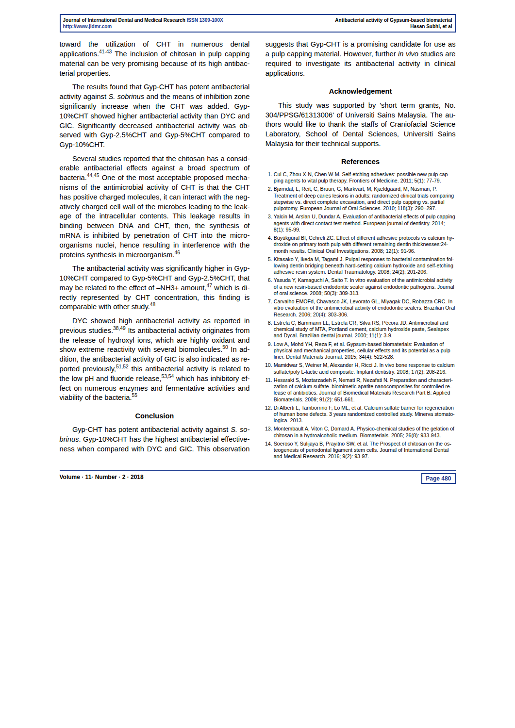Journal of International Dental and Medical Research ISSN 1309-100X
http://www.jidmr.com
Antibacterial activity of Gypsum-based biomaterial
Hasan Subhi, et al
toward the utilization of CHT in numerous dental applications.41-43 The inclusion of chitosan in pulp capping material can be very promising because of its high antibacterial properties.
The results found that Gyp-CHT has potent antibacterial activity against S. sobrinus and the means of inhibition zone significantly increase when the CHT was added. Gyp-10%CHT showed higher antibacterial activity than DYC and GIC. Significantly decreased antibacterial activity was observed with Gyp-2.5%CHT and Gyp-5%CHT compared to Gyp-10%CHT.
Several studies reported that the chitosan has a considerable antibacterial effects against a broad spectrum of bacteria.44,45 One of the most acceptable proposed mechanisms of the antimicrobial activity of CHT is that the CHT has positive charged molecules, it can interact with the negatively charged cell wall of the microbes leading to the leakage of the intracellular contents. This leakage results in binding between DNA and CHT, then, the synthesis of mRNA is inhibited by penetration of CHT into the microorganisms nuclei, hence resulting in interference with the proteins synthesis in microorganism.46
The antibacterial activity was significantly higher in Gyp-10%CHT compared to Gyp-5%CHT and Gyp-2.5%CHT, that may be related to the effect of –NH3+ amount,47 which is directly represented by CHT concentration, this finding is comparable with other study.48
DYC showed high antibacterial activity as reported in previous studies.38,49 Its antibacterial activity originates from the release of hydroxyl ions, which are highly oxidant and show extreme reactivity with several biomolecules.50 In addition, the antibacterial activity of GIC is also indicated as reported previously,51,52 this antibacterial activity is related to the low pH and fluoride release,53,54 which has inhibitory effect on numerous enzymes and fermentative activities and viability of the bacteria.55
Conclusion
Gyp-CHT has potent antibacterial activity against S. sobrinus. Gyp-10%CHT has the highest antibacterial effectiveness when compared with DYC and GIC. This observation suggests that Gyp-CHT is a promising candidate for use as a pulp capping material. However, further in vivo studies are required to investigate its antibacterial activity in clinical applications.
Acknowledgement
This study was supported by 'short term grants, No. 304/PPSG/61313006' of Universiti Sains Malaysia. The authors would like to thank the staffs of Craniofacial Science Laboratory, School of Dental Sciences, Universiti Sains Malaysia for their technical supports.
References
Cui C, Zhou X-N, Chen W-M. Self-etching adhesives: possible new pulp capping agents to vital pulp therapy. Frontiers of Medicine. 2011; 5(1): 77-79.
Bjørndal, L, Reit, C, Bruun, G, Markvart, M, Kjældgaard, M, Näsman, P. Treatment of deep caries lesions in adults: randomized clinical trials comparing stepwise vs. direct complete excavation, and direct pulp capping vs. partial pulpotomy. European Journal of Oral Sciences. 2010; 118(3): 290–297.
Yalcin M, Arslan U, Dundar A. Evaluation of antibacterial effects of pulp capping agents with direct contact test method. European journal of dentistry. 2014; 8(1): 95-99.
Büyükgüral BI, Cehreli ZC. Effect of different adhesive protocols vs calcium hydroxide on primary tooth pulp with different remaining dentin thicknesses:24-month results. Clinical Oral Investigations. 2008; 12(1): 91-96.
Kitasako Y, Ikeda M, Tagami J. Pulpal responses to bacterial contamination following dentin bridging beneath hard-setting calcium hydroxide and self-etching adhesive resin system. Dental Traumatology. 2008; 24(2): 201-206.
Yasuda Y, Kamaguchi A, Saito T. In vitro evaluation of the antimicrobial activity of a new resin-based endodontic sealer against endodontic pathogens. Journal of oral science. 2008; 50(3): 309-313.
Carvalho EMOFd, Chavasco JK, Levorato GL, Miyagak DC, Robazza CRC. In vitro evaluation of the antimicrobial activity of endodontic sealers. Brazilian Oral Research. 2006; 20(4): 303-306.
Estrela C, Bammann LL, Estrela CR, Silva RS, Pécora JD. Antimicrobial and chemical study of MTA, Portland cement, calcium hydroxide paste, Sealapex and Dycal. Brazilian dental journal. 2000; 11(1): 3-9.
Low A, Mohd YH, Reza F, et al. Gypsum-based biomaterials: Evaluation of physical and mechanical properties, cellular effects and its potential as a pulp liner. Dental Materials Journal. 2015; 34(4): 522-528.
Mamidwar S, Weiner M, Alexander H, Ricci J. In vivo bone response to calcium sulfate/poly L-lactic acid composite. Implant dentistry. 2008; 17(2): 208-216.
Hesaraki S, Moztarzadeh F, Nemati R, Nezafati N. Preparation and characterization of calcium sulfate–biomimetic apatite nanocomposites for controlled release of antibiotics. Journal of Biomedical Materials Research Part B: Applied Biomaterials. 2009; 91(2): 651-661.
Di Alberti L, Tamborrino F, Lo ML, et al. Calcium sulfate barrier for regeneration of human bone defects. 3 years randomized controlled study. Minerva stomatologica. 2013.
Montembault A, Viton C, Domard A. Physico-chemical studies of the gelation of chitosan in a hydroalcoholic medium. Biomaterials. 2005; 26(8): 933-943.
Soeroso Y, Sulijaya B, Prayitno SW, et al. The Prospect of chitosan on the osteogenesis of periodontal ligament stem cells. Journal of International Dental and Medical Research. 2016; 9(2): 93-97.
Volume · 11· Number · 2 · 2018
Page 480